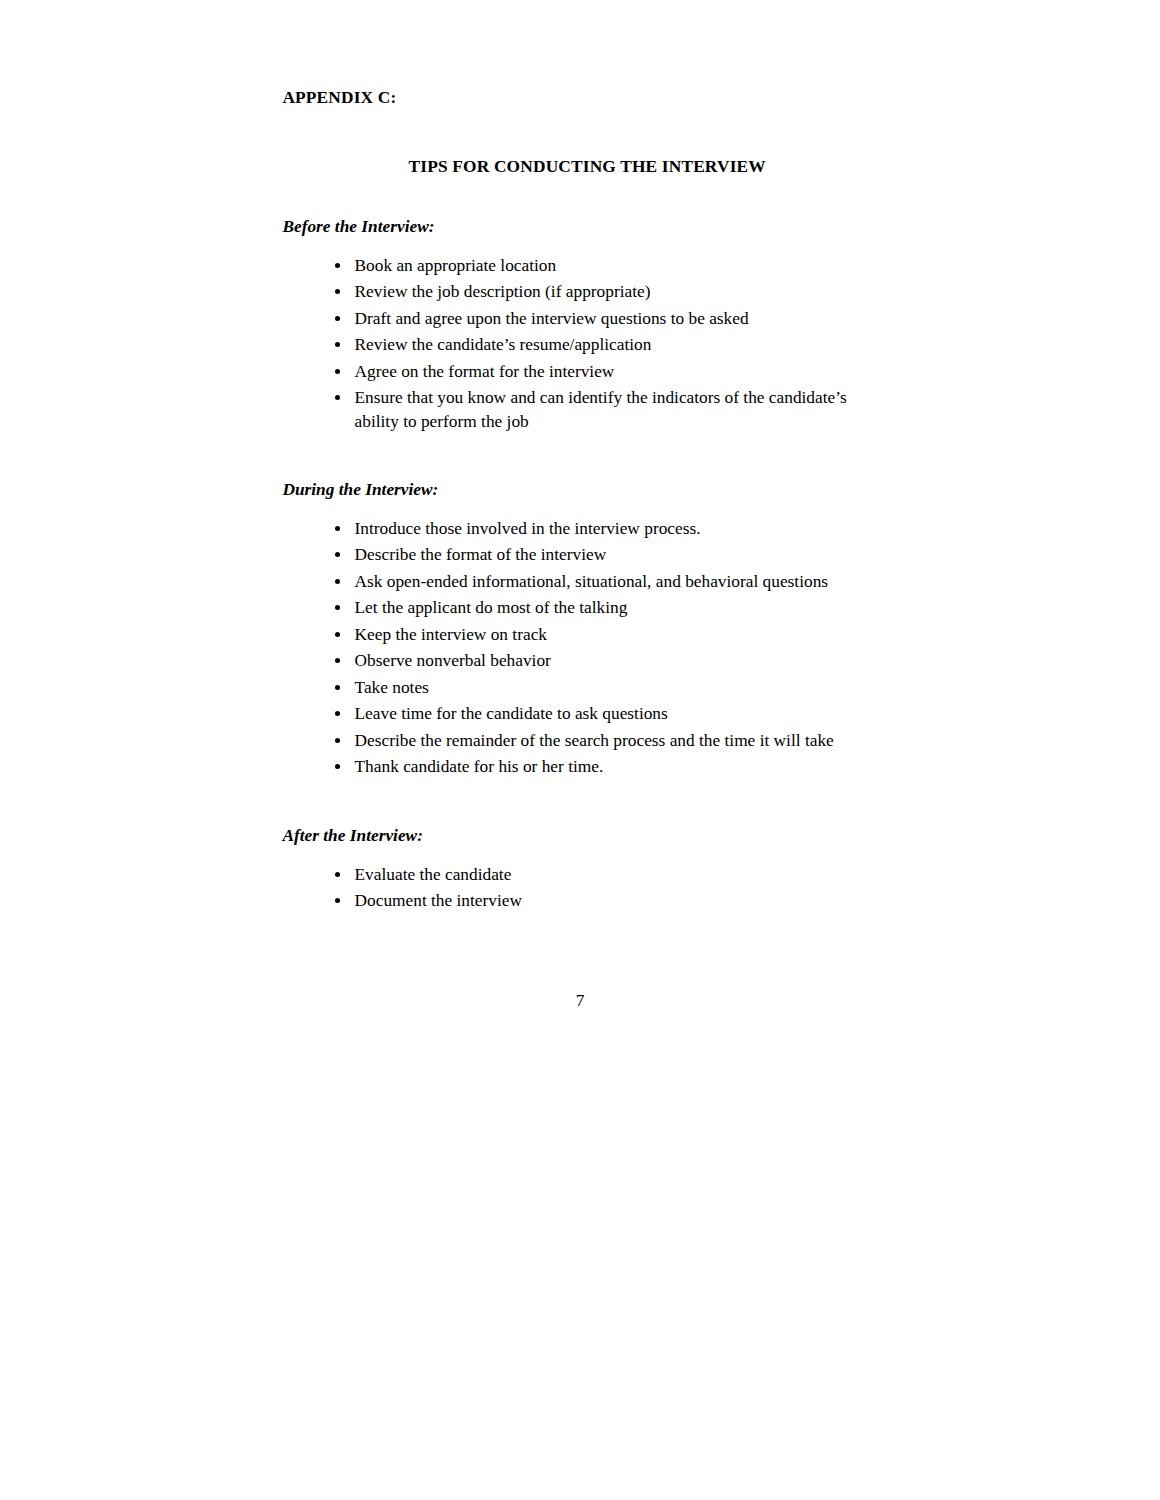APPENDIX C:
TIPS FOR CONDUCTING THE INTERVIEW
Before the Interview:
Book an appropriate location
Review the job description (if appropriate)
Draft and agree upon the interview questions to be asked
Review the candidate’s resume/application
Agree on the format for the interview
Ensure that you know and can identify the indicators of the candidate’s ability to perform the job
During the Interview:
Introduce those involved in the interview process.
Describe the format of the interview
Ask open-ended informational, situational, and behavioral questions
Let the applicant do most of the talking
Keep the interview on track
Observe nonverbal behavior
Take notes
Leave time for the candidate to ask questions
Describe the remainder of the search process and the time it will take
Thank candidate for his or her time.
After the Interview:
Evaluate the candidate
Document the interview
7